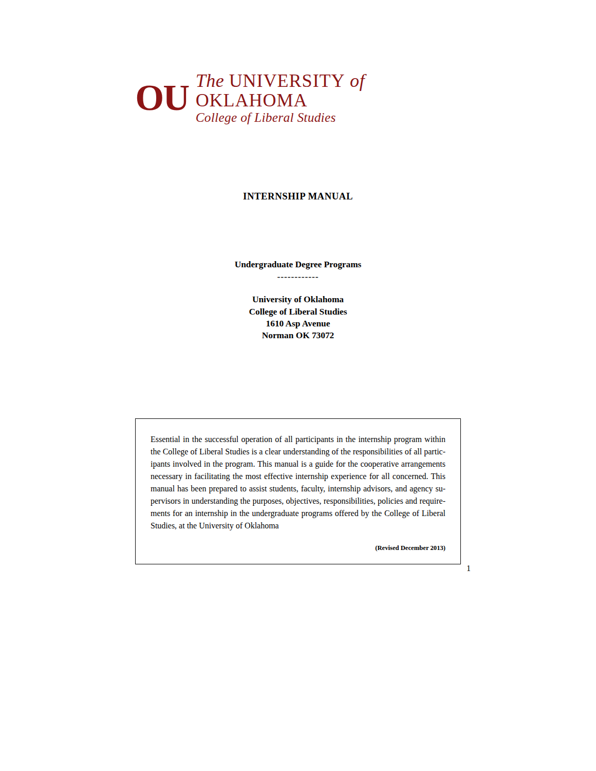OU The UNIVERSITY of OKLAHOMA
College of Liberal Studies
INTERNSHIP MANUAL
Undergraduate Degree Programs
------------
University of Oklahoma
College of Liberal Studies
1610 Asp Avenue
Norman OK 73072
Essential in the successful operation of all participants in the internship program within the College of Liberal Studies is a clear understanding of the responsibilities of all participants involved in the program. This manual is a guide for the cooperative arrangements necessary in facilitating the most effective internship experience for all concerned. This manual has been prepared to assist students, faculty, internship advisors, and agency supervisors in understanding the purposes, objectives, responsibilities, policies and requirements for an internship in the undergraduate programs offered by the College of Liberal Studies, at the University of Oklahoma
(Revised December 2013)
1